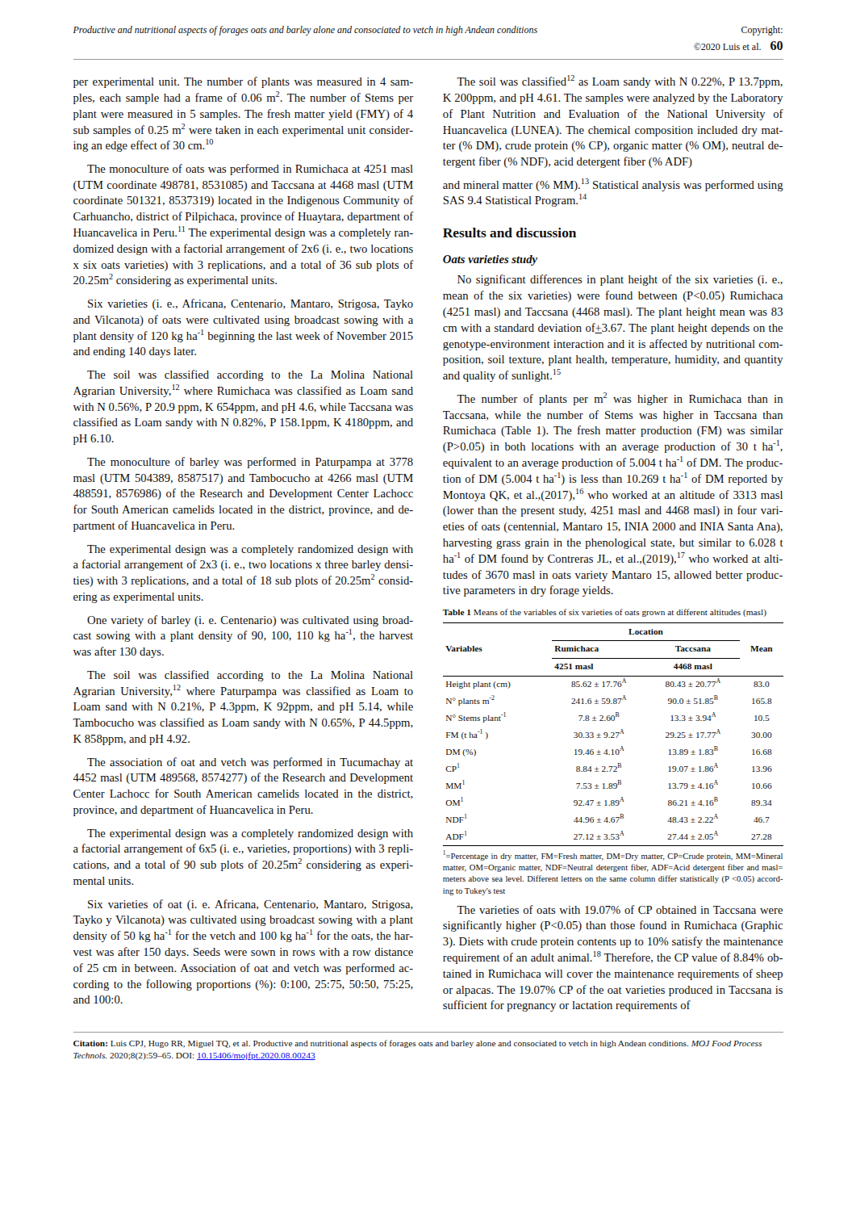Productive and nutritional aspects of forages oats and barley alone and consociated to vetch in high Andean conditions
Copyright:
©2020 Luis et al. 60
per experimental unit. The number of plants was measured in 4 samples, each sample had a frame of 0.06 m2. The number of Stems per plant were measured in 5 samples. The fresh matter yield (FMY) of 4 sub samples of 0.25 m2 were taken in each experimental unit considering an edge effect of 30 cm.10
The monoculture of oats was performed in Rumichaca at 4251 masl (UTM coordinate 498781, 8531085) and Taccsana at 4468 masl (UTM coordinate 501321, 8537319) located in the Indigenous Community of Carhuancho, district of Pilpichaca, province of Huaytara, department of Huancavelica in Peru.11 The experimental design was a completely randomized design with a factorial arrangement of 2x6 (i. e., two locations x six oats varieties) with 3 replications, and a total of 36 sub plots of 20.25m2 considering as experimental units.
Six varieties (i. e., Africana, Centenario, Mantaro, Strigosa, Tayko and Vilcanota) of oats were cultivated using broadcast sowing with a plant density of 120 kg ha-1 beginning the last week of November 2015 and ending 140 days later.
The soil was classified according to the La Molina National Agrarian University,12 where Rumichaca was classified as Loam sand with N 0.56%, P 20.9 ppm, K 654ppm, and pH 4.6, while Taccsana was classified as Loam sandy with N 0.82%, P 158.1ppm, K 4180ppm, and pH 6.10.
The monoculture of barley was performed in Paturpampa at 3778 masl (UTM 504389, 8587517) and Tambocucho at 4266 masl (UTM 488591, 8576986) of the Research and Development Center Lachocc for South American camelids located in the district, province, and department of Huancavelica in Peru.
The experimental design was a completely randomized design with a factorial arrangement of 2x3 (i. e., two locations x three barley densities) with 3 replications, and a total of 18 sub plots of 20.25m2 considering as experimental units.
One variety of barley (i. e. Centenario) was cultivated using broadcast sowing with a plant density of 90, 100, 110 kg ha-1, the harvest was after 130 days.
The soil was classified according to the La Molina National Agrarian University,12 where Paturpampa was classified as Loam to Loam sand with N 0.21%, P 4.3ppm, K 92ppm, and pH 5.14, while Tambocucho was classified as Loam sandy with N 0.65%, P 44.5ppm, K 858ppm, and pH 4.92.
The association of oat and vetch was performed in Tucumachay at 4452 masl (UTM 489568, 8574277) of the Research and Development Center Lachocc for South American camelids located in the district, province, and department of Huancavelica in Peru.
The experimental design was a completely randomized design with a factorial arrangement of 6x5 (i. e., varieties, proportions) with 3 replications, and a total of 90 sub plots of 20.25m2 considering as experimental units.
Six varieties of oat (i. e. Africana, Centenario, Mantaro, Strigosa, Tayko y Vilcanota) was cultivated using broadcast sowing with a plant density of 50 kg ha-1 for the vetch and 100 kg ha-1 for the oats, the harvest was after 150 days. Seeds were sown in rows with a row distance of 25 cm in between. Association of oat and vetch was performed according to the following proportions (%): 0:100, 25:75, 50:50, 75:25, and 100:0.
The soil was classified12 as Loam sandy with N 0.22%, P 13.7ppm, K 200ppm, and pH 4.61. The samples were analyzed by the Laboratory of Plant Nutrition and Evaluation of the National University of Huancavelica (LUNEA). The chemical composition included dry matter (% DM), crude protein (% CP), organic matter (% OM), neutral detergent fiber (% NDF), acid detergent fiber (% ADF)
and mineral matter (% MM).13 Statistical analysis was performed using SAS 9.4 Statistical Program.14
Results and discussion
Oats varieties study
No significant differences in plant height of the six varieties (i. e., mean of the six varieties) were found between (P<0.05) Rumichaca (4251 masl) and Taccsana (4468 masl). The plant height mean was 83 cm with a standard deviation of+3.67. The plant height depends on the genotype-environment interaction and it is affected by nutritional composition, soil texture, plant health, temperature, humidity, and quantity and quality of sunlight.15
The number of plants per m2 was higher in Rumichaca than in Taccsana, while the number of Stems was higher in Taccsana than Rumichaca (Table 1). The fresh matter production (FM) was similar (P>0.05) in both locations with an average production of 30 t ha-1, equivalent to an average production of 5.004 t ha-1 of DM. The production of DM (5.004 t ha-1) is less than 10.269 t ha-1 of DM reported by Montoya QK, et al.,(2017),16 who worked at an altitude of 3313 masl (lower than the present study, 4251 masl and 4468 masl) in four varieties of oats (centennial, Mantaro 15, INIA 2000 and INIA Santa Ana), harvesting grass grain in the phenological state, but similar to 6.028 t ha-1 of DM found by Contreras JL, et al.,(2019),17 who worked at altitudes of 3670 masl in oats variety Mantaro 15, allowed better productive parameters in dry forage yields.
Table 1 Means of the variables of six varieties of oats grown at different altitudes (masl)
| Variables | Location | Mean |
| --- | --- | --- |
| Rumichaca | Taccsana |
| 4251 masl | 4468 masl |
| Height plant (cm) | 85.62 ± 17.76 A | 80.43 ± 20.77 A | 83.0 |
| N° plants m -2 | 241.6 ± 59.87 A | 90.0 ± 51.85 B | 165.8 |
| N° Stems plant -1 | 7.8 ± 2.60 B | 13.3 ± 3.94 A | 10.5 |
| FM (t ha -1 ) | 30.33 ± 9.27 A | 29.25 ± 17.77 A | 30.00 |
| DM (%) | 19.46 ± 4.10 A | 13.89 ± 1.83 B | 16.68 |
| CP 1 | 8.84 ± 2.72 B | 19.07 ± 1.86 A | 13.96 |
| MM 1 | 7.53 ± 1.89 B | 13.79 ± 4.16 A | 10.66 |
| OM 1 | 92.47 ± 1.89 A | 86.21 ± 4.16 B | 89.34 |
| NDF 1 | 44.96 ± 4.67 B | 48.43 ± 2.22 A | 46.7 |
| ADF 1 | 27.12 ± 3.53 A | 27.44 ± 2.05 A | 27.28 |
1=Percentage in dry matter, FM=Fresh matter, DM=Dry matter, CP=Crude protein, MM=Mineral matter, OM=Organic matter, NDF=Neutral detergent fiber, ADF=Acid detergent fiber and masl= meters above sea level. Different letters on the same column differ statistically (P <0.05) according to Tukey's test
The varieties of oats with 19.07% of CP obtained in Taccsana were significantly higher (P<0.05) than those found in Rumichaca (Graphic 3). Diets with crude protein contents up to 10% satisfy the maintenance requirement of an adult animal.18 Therefore, the CP value of 8.84% obtained in Rumichaca will cover the maintenance requirements of sheep or alpacas. The 19.07% CP of the oat varieties produced in Taccsana is sufficient for pregnancy or lactation requirements of
Citation: Luis CPJ, Hugo RR, Miguel TQ, et al. Productive and nutritional aspects of forages oats and barley alone and consociated to vetch in high Andean conditions. MOJ Food Process Technols. 2020;8(2):59–65. DOI: 10.15406/mojfpt.2020.08.00243